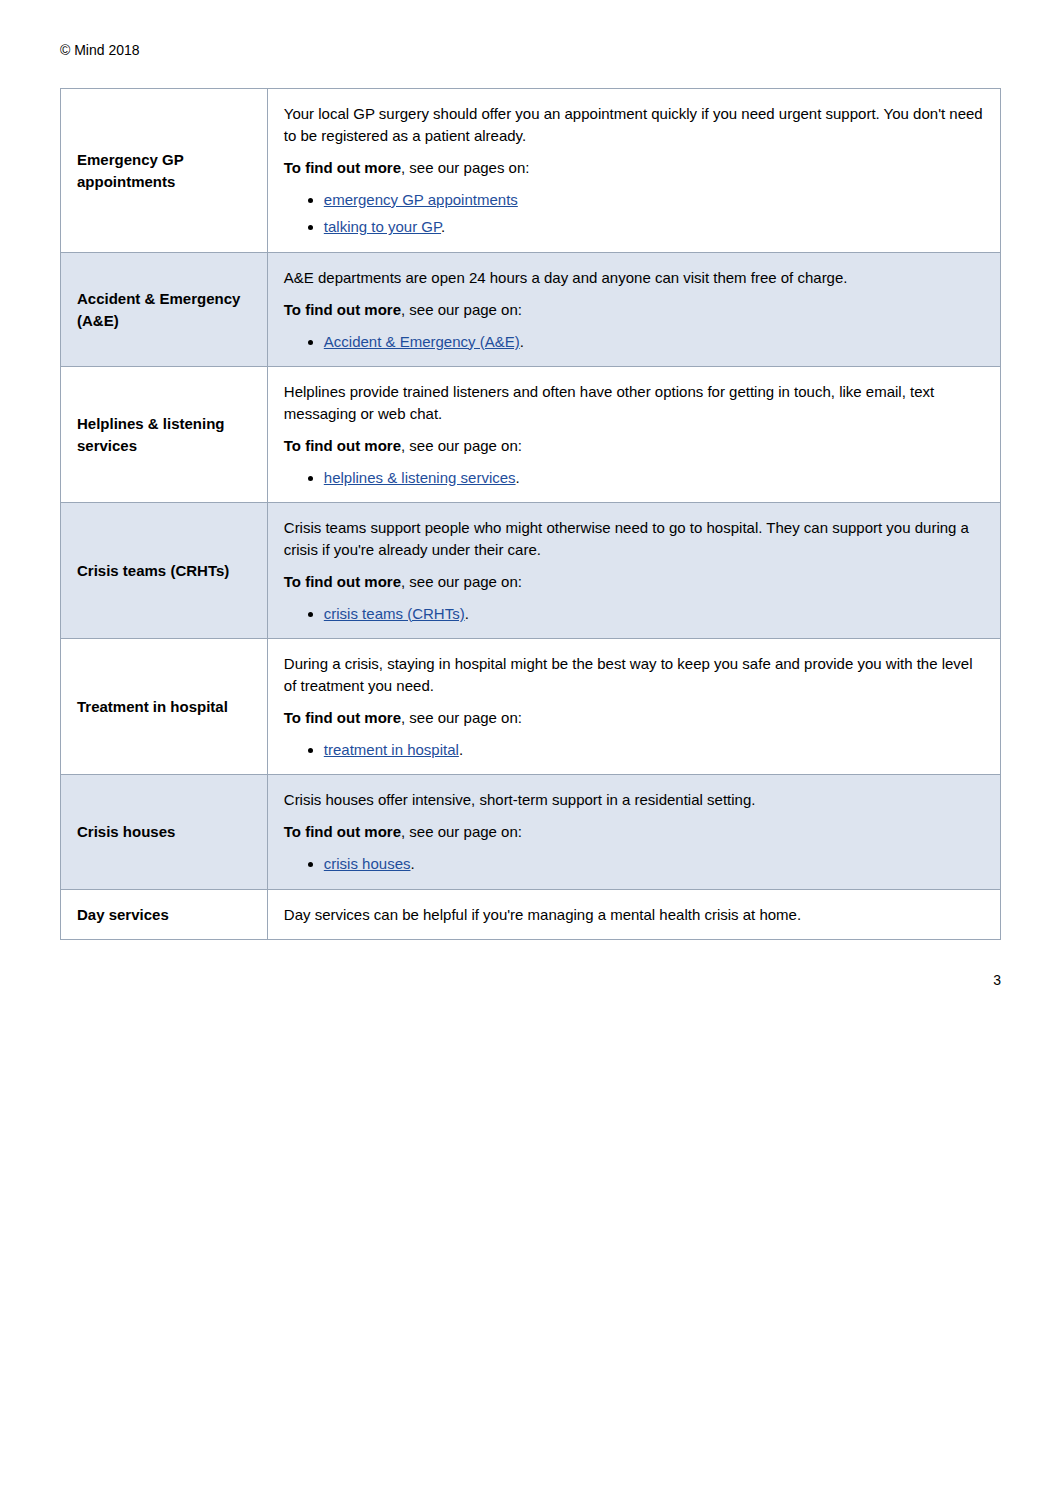© Mind 2018
| Emergency GP appointments | Your local GP surgery should offer you an appointment quickly if you need urgent support. You don't need to be registered as a patient already. To find out more , see our pages on: emergency GP appointments talking to your GP . |
| Accident & Emergency (A&E) | A&E departments are open 24 hours a day and anyone can visit them free of charge. To find out more , see our page on: Accident & Emergency (A&E) . |
| Helplines & listening services | Helplines provide trained listeners and often have other options for getting in touch, like email, text messaging or web chat. To find out more , see our page on: helplines & listening services . |
| Crisis teams (CRHTs) | Crisis teams support people who might otherwise need to go to hospital. They can support you during a crisis if you're already under their care. To find out more , see our page on: crisis teams (CRHTs) . |
| Treatment in hospital | During a crisis, staying in hospital might be the best way to keep you safe and provide you with the level of treatment you need. To find out more , see our page on: treatment in hospital . |
| Crisis houses | Crisis houses offer intensive, short-term support in a residential setting. To find out more , see our page on: crisis houses . |
| Day services | Day services can be helpful if you're managing a mental health crisis at home. |
3